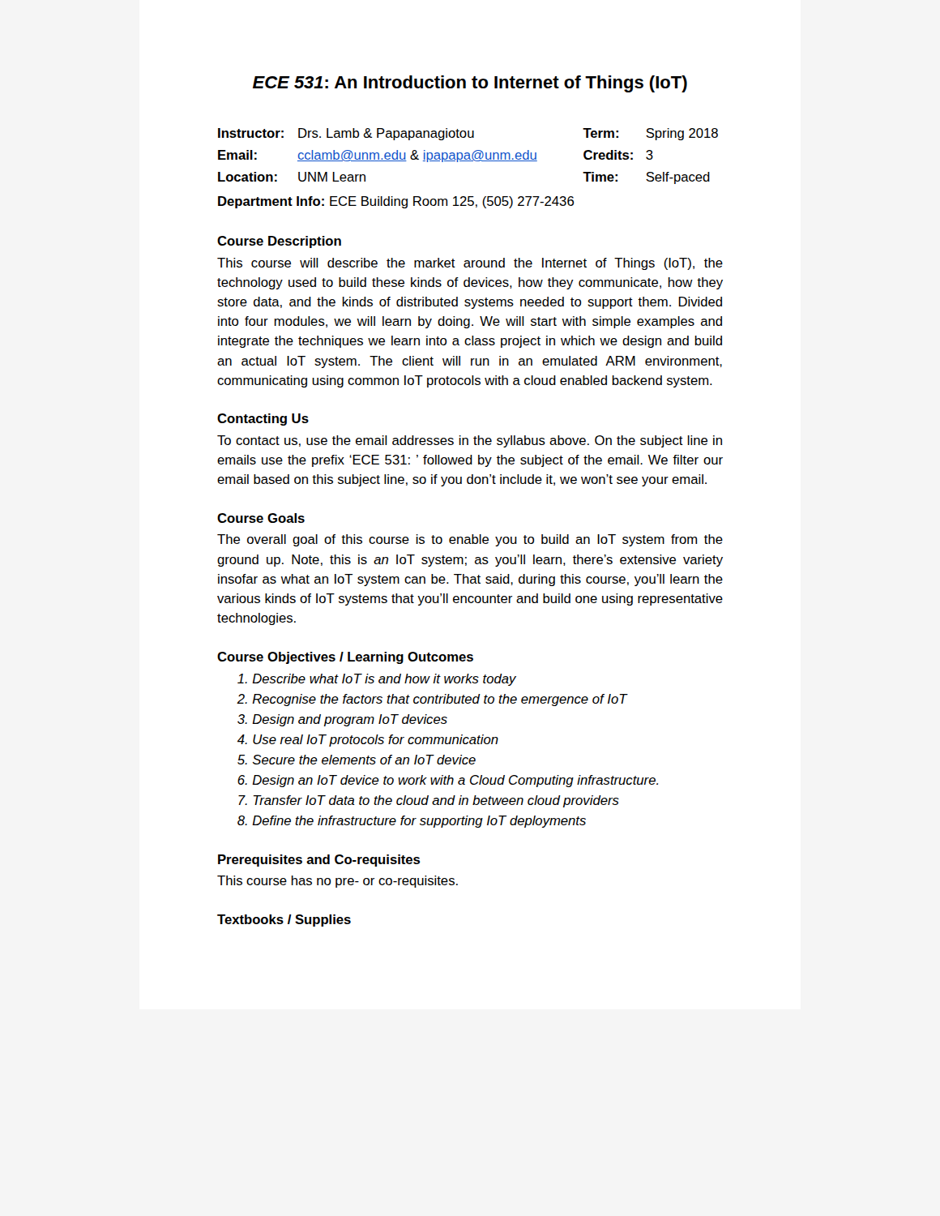ECE 531: An Introduction to Internet of Things (IoT)
| Instructor: | Drs. Lamb & Papapanagiotou | Term: | Spring 2018 |
| Email: | cclamb@unm.edu & ipapapa@unm.edu | Credits: | 3 |
| Location: | UNM Learn | Time: | Self-paced |
Department Info: ECE Building Room 125, (505) 277-2436
Course Description
This course will describe the market around the Internet of Things (IoT), the technology used to build these kinds of devices, how they communicate, how they store data, and the kinds of distributed systems needed to support them. Divided into four modules, we will learn by doing. We will start with simple examples and integrate the techniques we learn into a class project in which we design and build an actual IoT system. The client will run in an emulated ARM environment, communicating using common IoT protocols with a cloud enabled backend system.
Contacting Us
To contact us, use the email addresses in the syllabus above. On the subject line in emails use the prefix ‘ECE 531: ’ followed by the subject of the email. We filter our email based on this subject line, so if you don’t include it, we won’t see your email.
Course Goals
The overall goal of this course is to enable you to build an IoT system from the ground up. Note, this is an IoT system; as you’ll learn, there’s extensive variety insofar as what an IoT system can be. That said, during this course, you’ll learn the various kinds of IoT systems that you’ll encounter and build one using representative technologies.
Course Objectives / Learning Outcomes
Describe what IoT is and how it works today
Recognise the factors that contributed to the emergence of IoT
Design and program IoT devices
Use real IoT protocols for communication
Secure the elements of an IoT device
Design an IoT device to work with a Cloud Computing infrastructure.
Transfer IoT data to the cloud and in between cloud providers
Define the infrastructure for supporting IoT deployments
Prerequisites and Co-requisites
This course has no pre- or co-requisites.
Textbooks / Supplies